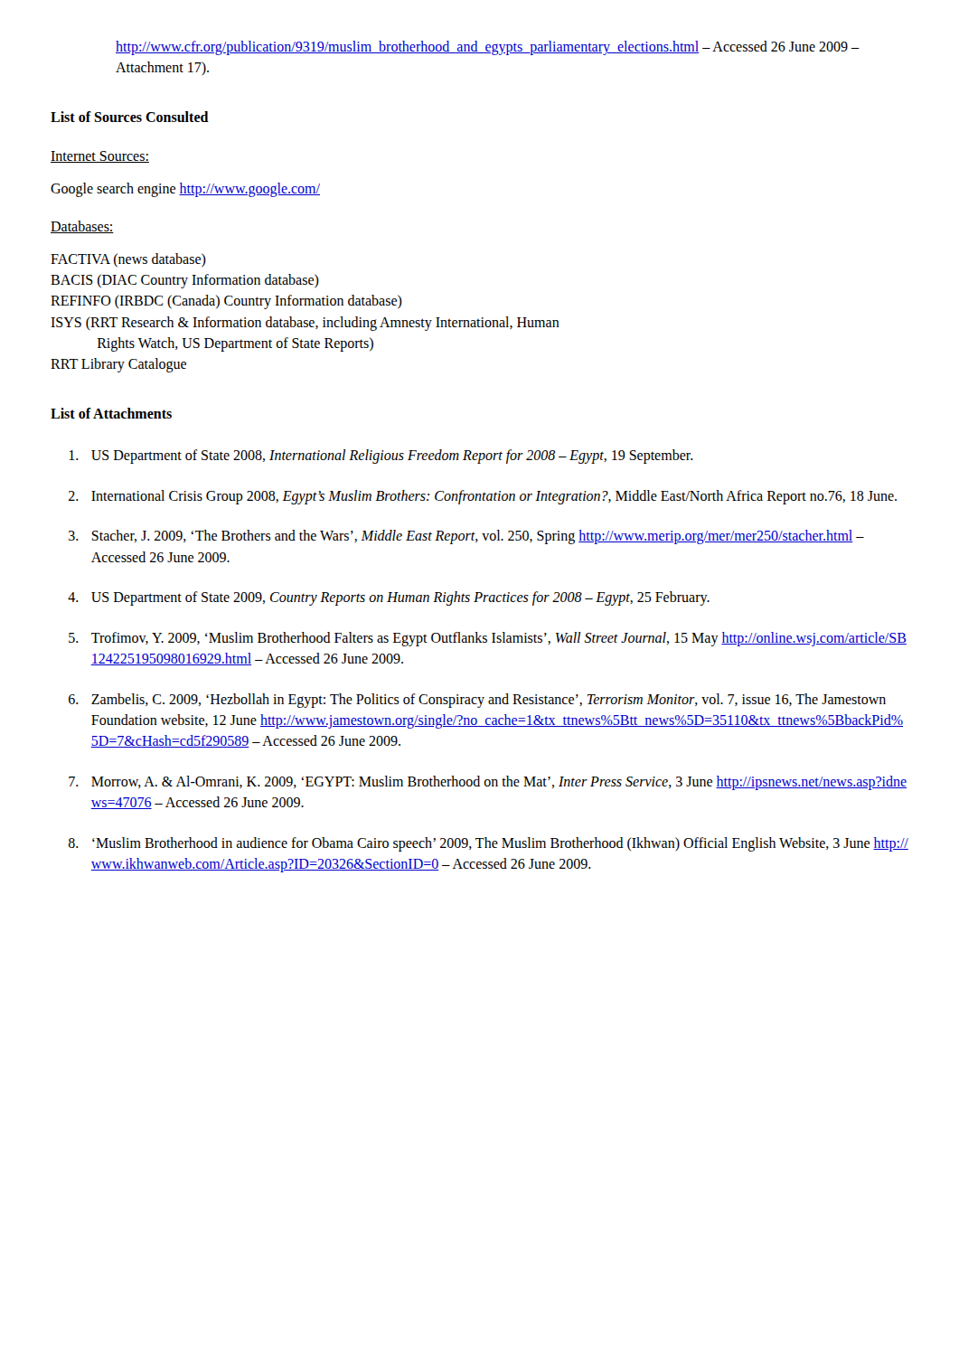http://www.cfr.org/publication/9319/muslim_brotherhood_and_egypts_parliamentary_elections.html – Accessed 26 June 2009 – Attachment 17).
List of Sources Consulted
Internet Sources:
Google search engine http://www.google.com/
Databases:
FACTIVA (news database)
BACIS (DIAC Country Information database)
REFINFO (IRBDC (Canada) Country Information database)
ISYS (RRT Research & Information database, including Amnesty International, Human
Rights Watch, US Department of State Reports)
RRT Library Catalogue
List of Attachments
US Department of State 2008, International Religious Freedom Report for 2008 – Egypt, 19 September.
International Crisis Group 2008, Egypt’s Muslim Brothers: Confrontation or Integration?, Middle East/North Africa Report no.76, 18 June.
Stacher, J. 2009, ‘The Brothers and the Wars’, Middle East Report, vol. 250, Spring http://www.merip.org/mer/mer250/stacher.html – Accessed 26 June 2009.
US Department of State 2009, Country Reports on Human Rights Practices for 2008 – Egypt, 25 February.
Trofimov, Y. 2009, ‘Muslim Brotherhood Falters as Egypt Outflanks Islamists’, Wall Street Journal, 15 May http://online.wsj.com/article/SB124225195098016929.html – Accessed 26 June 2009.
Zambelis, C. 2009, ‘Hezbollah in Egypt: The Politics of Conspiracy and Resistance’, Terrorism Monitor, vol. 7, issue 16, The Jamestown Foundation website, 12 June http://www.jamestown.org/single/?no_cache=1&tx_ttnews%5Btt_news%5D=35110&tx_ttnews%5BbackPid%5D=7&cHash=cd5f290589 – Accessed 26 June 2009.
Morrow, A. & Al-Omrani, K. 2009, ‘EGYPT: Muslim Brotherhood on the Mat’, Inter Press Service, 3 June http://ipsnews.net/news.asp?idnews=47076 – Accessed 26 June 2009.
‘Muslim Brotherhood in audience for Obama Cairo speech’ 2009, The Muslim Brotherhood (Ikhwan) Official English Website, 3 June http://www.ikhwanweb.com/Article.asp?ID=20326&SectionID=0 – Accessed 26 June 2009.